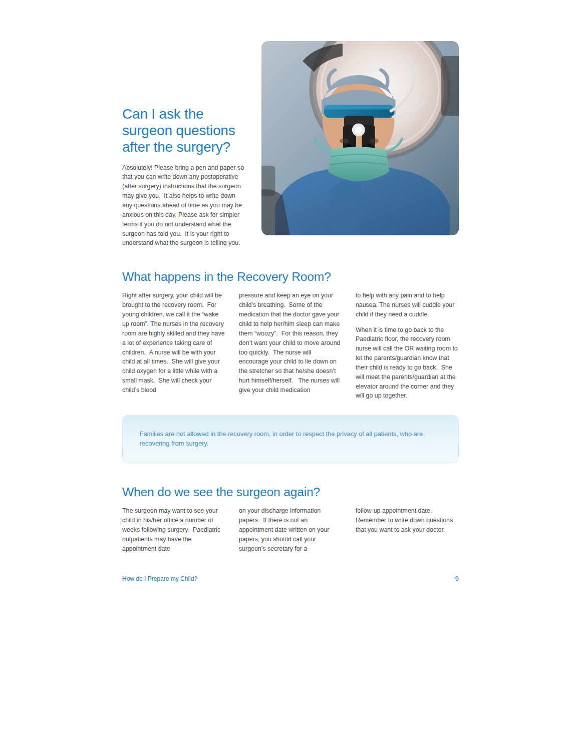Can I ask the surgeon questions after the surgery?
Absolutely! Please bring a pen and paper so that you can write down any postoperative (after surgery) instructions that the surgeon may give you. It also helps to write down any questions ahead of time as you may be anxious on this day. Please ask for simpler terms if you do not understand what the surgeon has told you. It is your right to understand what the surgeon is telling you.
What happens in the Recovery Room?
Right after surgery, your child will be brought to the recovery room. For young children, we call it the “wake up room”. The nurses in the recovery room are highly skilled and they have a lot of experience taking care of children. A nurse will be with your child at all times. She will give your child oxygen for a little while with a small mask. She will check your child’s blood
pressure and keep an eye on your child’s breathing. Some of the medication that the doctor gave your child to help her/him sleep can make them “woozy”. For this reason, they don’t want your child to move around too quickly. The nurse will encourage your child to lie down on the stretcher so that he/she doesn’t hurt himself/herself. The nurses will give your child medication
to help with any pain and to help nausea. The nurses will cuddle your child if they need a cuddle.
When it is time to go back to the Paediatric floor, the recovery room nurse will call the OR waiting room to let the parents/guardian know that their child is ready to go back. She will meet the parents/guardian at the elevator around the corner and they will go up together.
Families are not allowed in the recovery room, in order to respect the privacy of all patients, who are recovering from surgery.
When do we see the surgeon again?
The surgeon may want to see your child in his/her office a number of weeks following surgery. Paediatric outpatients may have the appointment date
on your discharge information papers. If there is not an appointment date written on your papers, you should call your surgeon’s secretary for a
follow-up appointment date. Remember to write down questions that you want to ask your doctor.
How do I Prepare my Child? 9